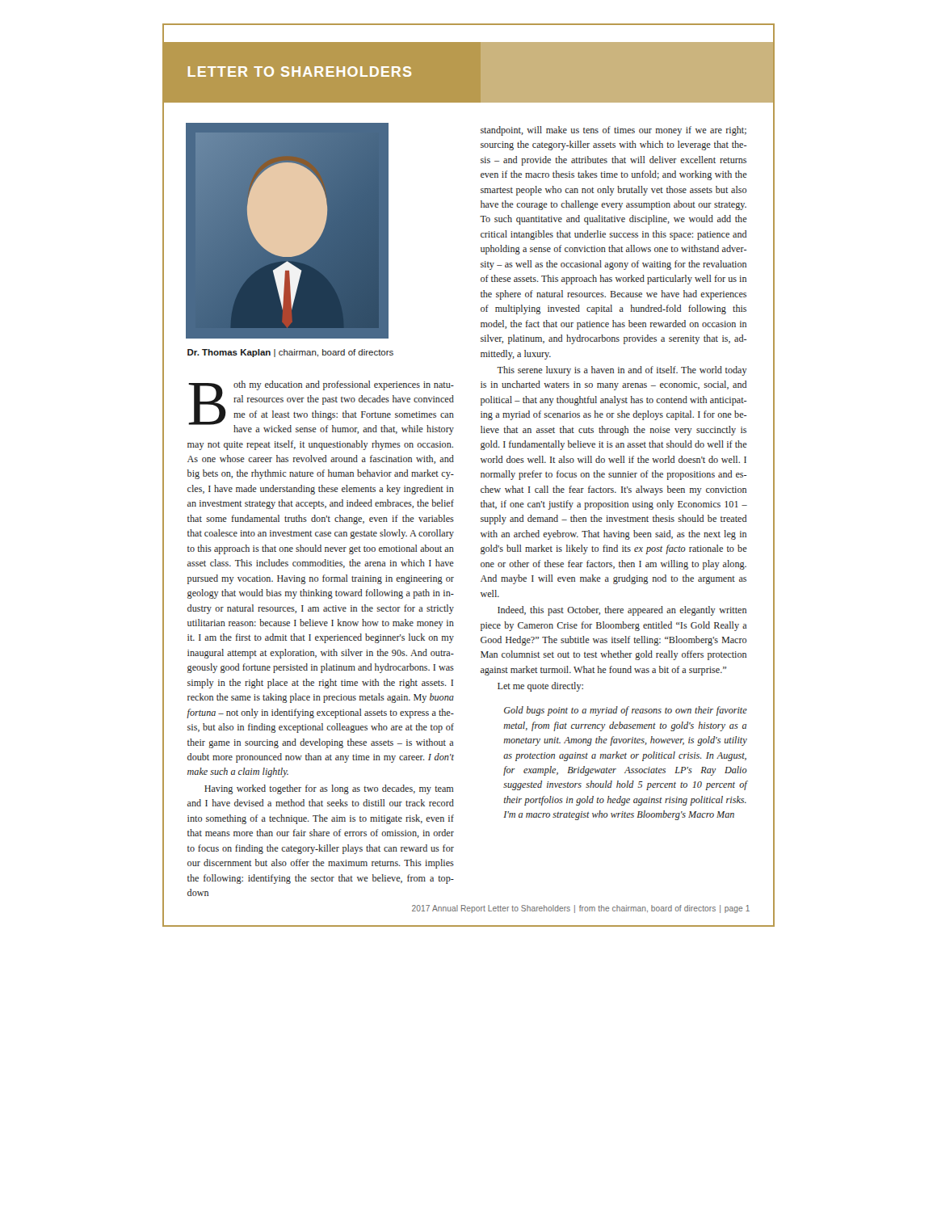Letter to Shareholders
Dr. Thomas Kaplan | chairman, board of directors
Both my education and professional experiences in natural resources over the past two decades have convinced me of at least two things: that Fortune sometimes can have a wicked sense of humor, and that, while history may not quite repeat itself, it unquestionably rhymes on occasion. As one whose career has revolved around a fascination with, and big bets on, the rhythmic nature of human behavior and market cycles, I have made understanding these elements a key ingredient in an investment strategy that accepts, and indeed embraces, the belief that some fundamental truths don't change, even if the variables that coalesce into an investment case can gestate slowly. A corollary to this approach is that one should never get too emotional about an asset class. This includes commodities, the arena in which I have pursued my vocation. Having no formal training in engineering or geology that would bias my thinking toward following a path in industry or natural resources, I am active in the sector for a strictly utilitarian reason: because I believe I know how to make money in it. I am the first to admit that I experienced beginner's luck on my inaugural attempt at exploration, with silver in the 90s. And outrageously good fortune persisted in platinum and hydrocarbons. I was simply in the right place at the right time with the right assets. I reckon the same is taking place in precious metals again. My buona fortuna – not only in identifying exceptional assets to express a thesis, but also in finding exceptional colleagues who are at the top of their game in sourcing and developing these assets – is without a doubt more pronounced now than at any time in my career. I don't make such a claim lightly.
Having worked together for as long as two decades, my team and I have devised a method that seeks to distill our track record into something of a technique. The aim is to mitigate risk, even if that means more than our fair share of errors of omission, in order to focus on finding the category-killer plays that can reward us for our discernment but also offer the maximum returns. This implies the following: identifying the sector that we believe, from a top-down
standpoint, will make us tens of times our money if we are right; sourcing the category-killer assets with which to leverage that thesis – and provide the attributes that will deliver excellent returns even if the macro thesis takes time to unfold; and working with the smartest people who can not only brutally vet those assets but also have the courage to challenge every assumption about our strategy. To such quantitative and qualitative discipline, we would add the critical intangibles that underlie success in this space: patience and upholding a sense of conviction that allows one to withstand adversity – as well as the occasional agony of waiting for the revaluation of these assets. This approach has worked particularly well for us in the sphere of natural resources. Because we have had experiences of multiplying invested capital a hundred-fold following this model, the fact that our patience has been rewarded on occasion in silver, platinum, and hydrocarbons provides a serenity that is, admittedly, a luxury.
This serene luxury is a haven in and of itself. The world today is in uncharted waters in so many arenas – economic, social, and political – that any thoughtful analyst has to contend with anticipating a myriad of scenarios as he or she deploys capital. I for one believe that an asset that cuts through the noise very succinctly is gold. I fundamentally believe it is an asset that should do well if the world does well. It also will do well if the world doesn't do well. I normally prefer to focus on the sunnier of the propositions and eschew what I call the fear factors. It's always been my conviction that, if one can't justify a proposition using only Economics 101 – supply and demand – then the investment thesis should be treated with an arched eyebrow. That having been said, as the next leg in gold's bull market is likely to find its ex post facto rationale to be one or other of these fear factors, then I am willing to play along. And maybe I will even make a grudging nod to the argument as well.
Indeed, this past October, there appeared an elegantly written piece by Cameron Crise for Bloomberg entitled “Is Gold Really a Good Hedge?” The subtitle was itself telling: “Bloomberg's Macro Man columnist set out to test whether gold really offers protection against market turmoil. What he found was a bit of a surprise.”
Let me quote directly:
Gold bugs point to a myriad of reasons to own their favorite metal, from fiat currency debasement to gold's history as a monetary unit. Among the favorites, however, is gold's utility as protection against a market or political crisis. In August, for example, Bridgewater Associates LP's Ray Dalio suggested investors should hold 5 percent to 10 percent of their portfolios in gold to hedge against rising political risks. I'm a macro strategist who writes Bloomberg's Macro Man
2017 Annual Report Letter to Shareholders|from the chairman, board of directors|page 1